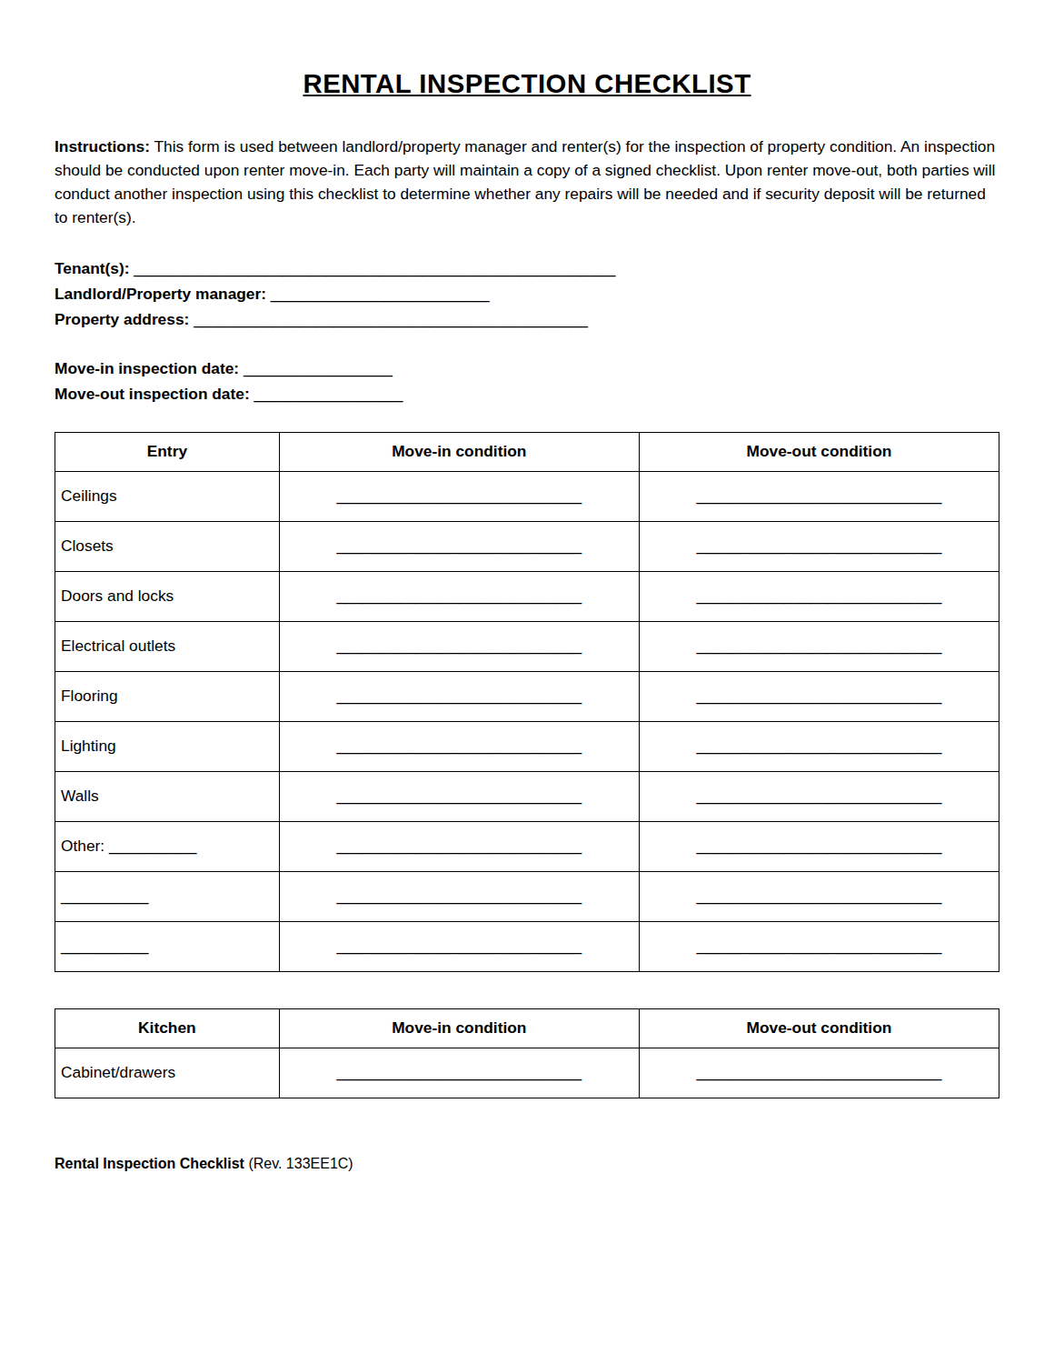RENTAL INSPECTION CHECKLIST
Instructions: This form is used between landlord/property manager and renter(s) for the inspection of property condition. An inspection should be conducted upon renter move-in. Each party will maintain a copy of a signed checklist. Upon renter move-out, both parties will conduct another inspection using this checklist to determine whether any repairs will be needed and if security deposit will be returned to renter(s).
Tenant(s): _______________________________________________________
Landlord/Property manager: _________________________
Property address: _____________________________________________
Move-in inspection date: _________________
Move-out inspection date: _________________
| Entry | Move-in condition | Move-out condition |
| --- | --- | --- |
| Ceilings | ____________________________ | ____________________________ |
| Closets | ____________________________ | ____________________________ |
| Doors and locks | ____________________________ | ____________________________ |
| Electrical outlets | ____________________________ | ____________________________ |
| Flooring | ____________________________ | ____________________________ |
| Lighting | ____________________________ | ____________________________ |
| Walls | ____________________________ | ____________________________ |
| Other: __________ | ____________________________ | ____________________________ |
| __________ | ____________________________ | ____________________________ |
| __________ | ____________________________ | ____________________________ |
| Kitchen | Move-in condition | Move-out condition |
| --- | --- | --- |
| Cabinet/drawers | ____________________________ | ____________________________ |
Rental Inspection Checklist (Rev. 133EE1C)